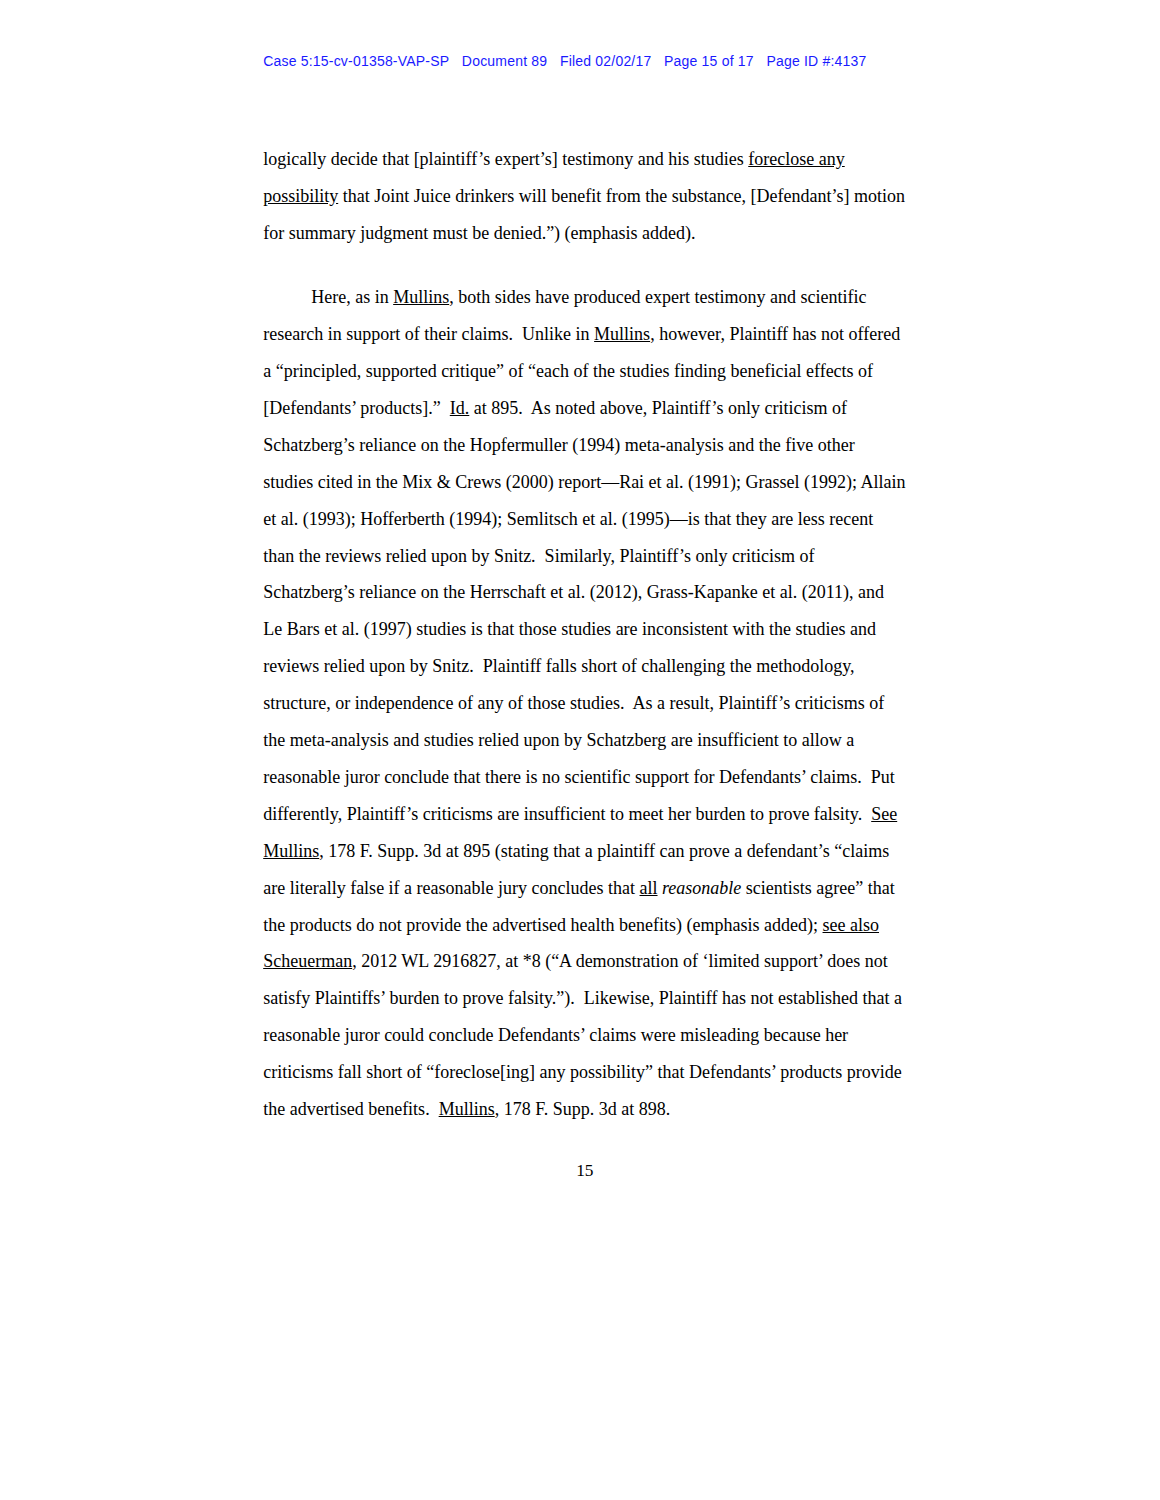Case 5:15-cv-01358-VAP-SP Document 89 Filed 02/02/17 Page 15 of 17 Page ID #:4137
logically decide that [plaintiff’s expert’s] testimony and his studies foreclose any possibility that Joint Juice drinkers will benefit from the substance, [Defendant’s] motion for summary judgment must be denied.”) (emphasis added).
Here, as in Mullins, both sides have produced expert testimony and scientific research in support of their claims. Unlike in Mullins, however, Plaintiff has not offered a “principled, supported critique” of “each of the studies finding beneficial effects of [Defendants’ products].” Id. at 895. As noted above, Plaintiff’s only criticism of Schatzberg’s reliance on the Hopfermuller (1994) meta-analysis and the five other studies cited in the Mix & Crews (2000) report—Rai et al. (1991); Grassel (1992); Allain et al. (1993); Hofferberth (1994); Semlitsch et al. (1995)—is that they are less recent than the reviews relied upon by Snitz. Similarly, Plaintiff’s only criticism of Schatzberg’s reliance on the Herrschaft et al. (2012), Grass-Kapanke et al. (2011), and Le Bars et al. (1997) studies is that those studies are inconsistent with the studies and reviews relied upon by Snitz. Plaintiff falls short of challenging the methodology, structure, or independence of any of those studies. As a result, Plaintiff’s criticisms of the meta-analysis and studies relied upon by Schatzberg are insufficient to allow a reasonable juror conclude that there is no scientific support for Defendants’ claims. Put differently, Plaintiff’s criticisms are insufficient to meet her burden to prove falsity. See Mullins, 178 F. Supp. 3d at 895 (stating that a plaintiff can prove a defendant’s “claims are literally false if a reasonable jury concludes that all reasonable scientists agree” that the products do not provide the advertised health benefits) (emphasis added); see also Scheuerman, 2012 WL 2916827, at *8 (“A demonstration of ‘limited support’ does not satisfy Plaintiffs’ burden to prove falsity.”). Likewise, Plaintiff has not established that a reasonable juror could conclude Defendants’ claims were misleading because her criticisms fall short of “foreclose[ing] any possibility” that Defendants’ products provide the advertised benefits. Mullins, 178 F. Supp. 3d at 898.
15